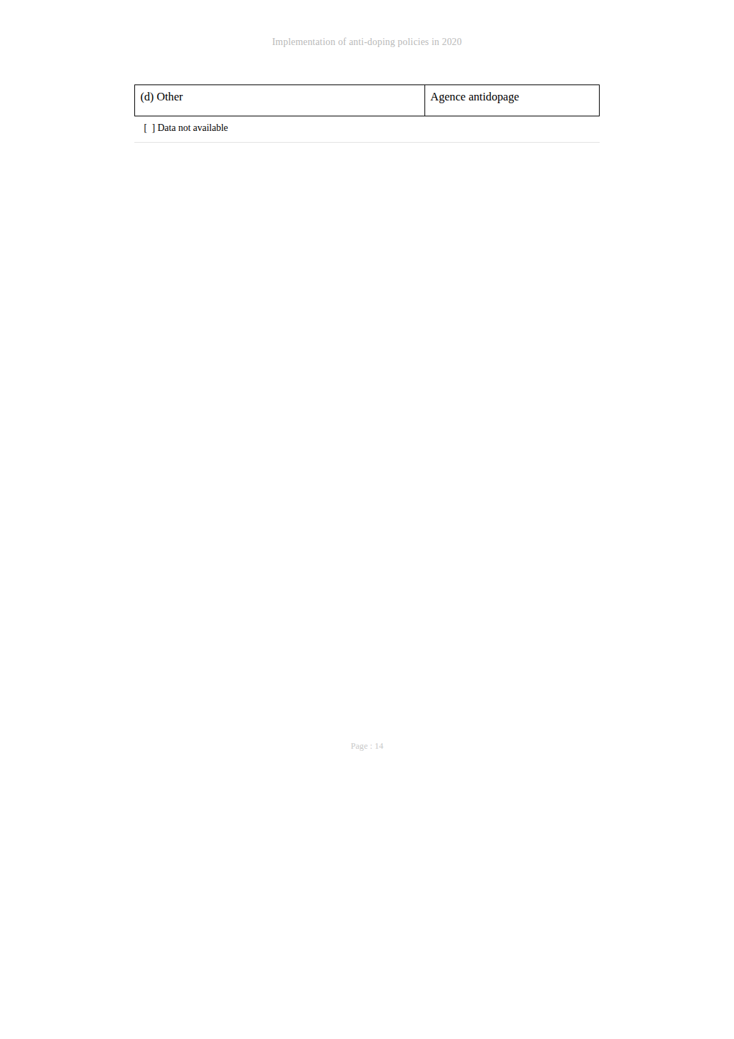Implementation of anti-doping policies in 2020
| (d) Other | Agence antidopage |
[ ] Data not available
Page : 14